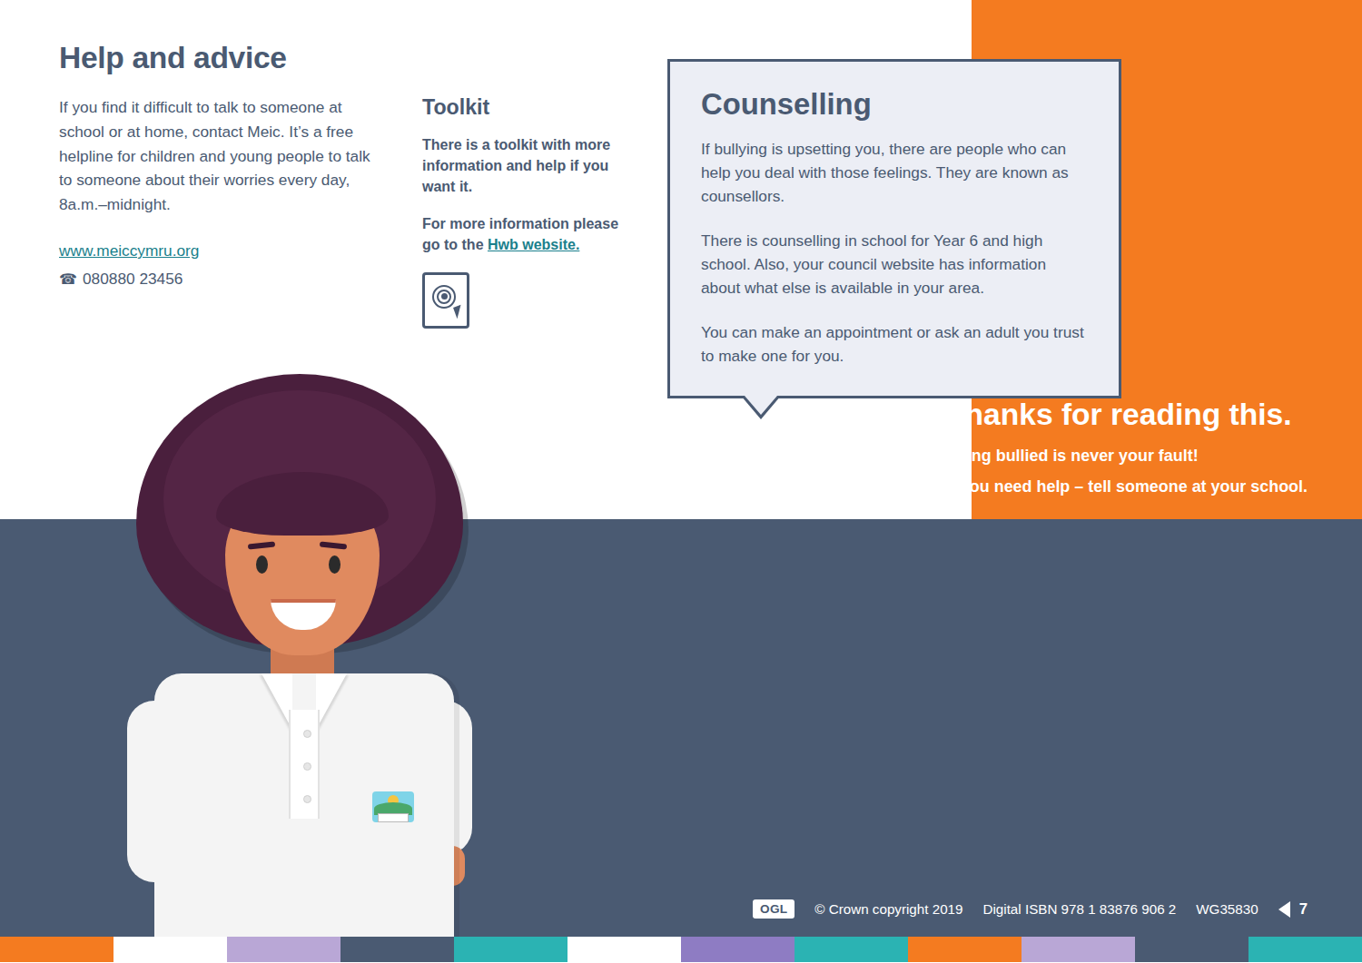Help and advice
If you find it difficult to talk to someone at school or at home, contact Meic. It’s a free helpline for children and young people to talk to someone about their worries every day, 8a.m.–midnight.
www.meiccymru.org ☎080880 23456
Toolkit
There is a toolkit with more information and help if you want it.
For more information please go to the Hwb website.
Counselling
If bullying is upsetting you, there are people who can help you deal with those feelings. They are known as counsellors.
There is counselling in school for Year 6 and high school. Also, your council website has information about what else is available in your area.
You can make an appointment or ask an adult you trust to make one for you.
Thanks for reading this.
Being bullied is never your fault!
If you need help – tell someone at your school.
OGL © Crown copyright 2019 Digital ISBN 978 1 83876 906 2 WG35830 7